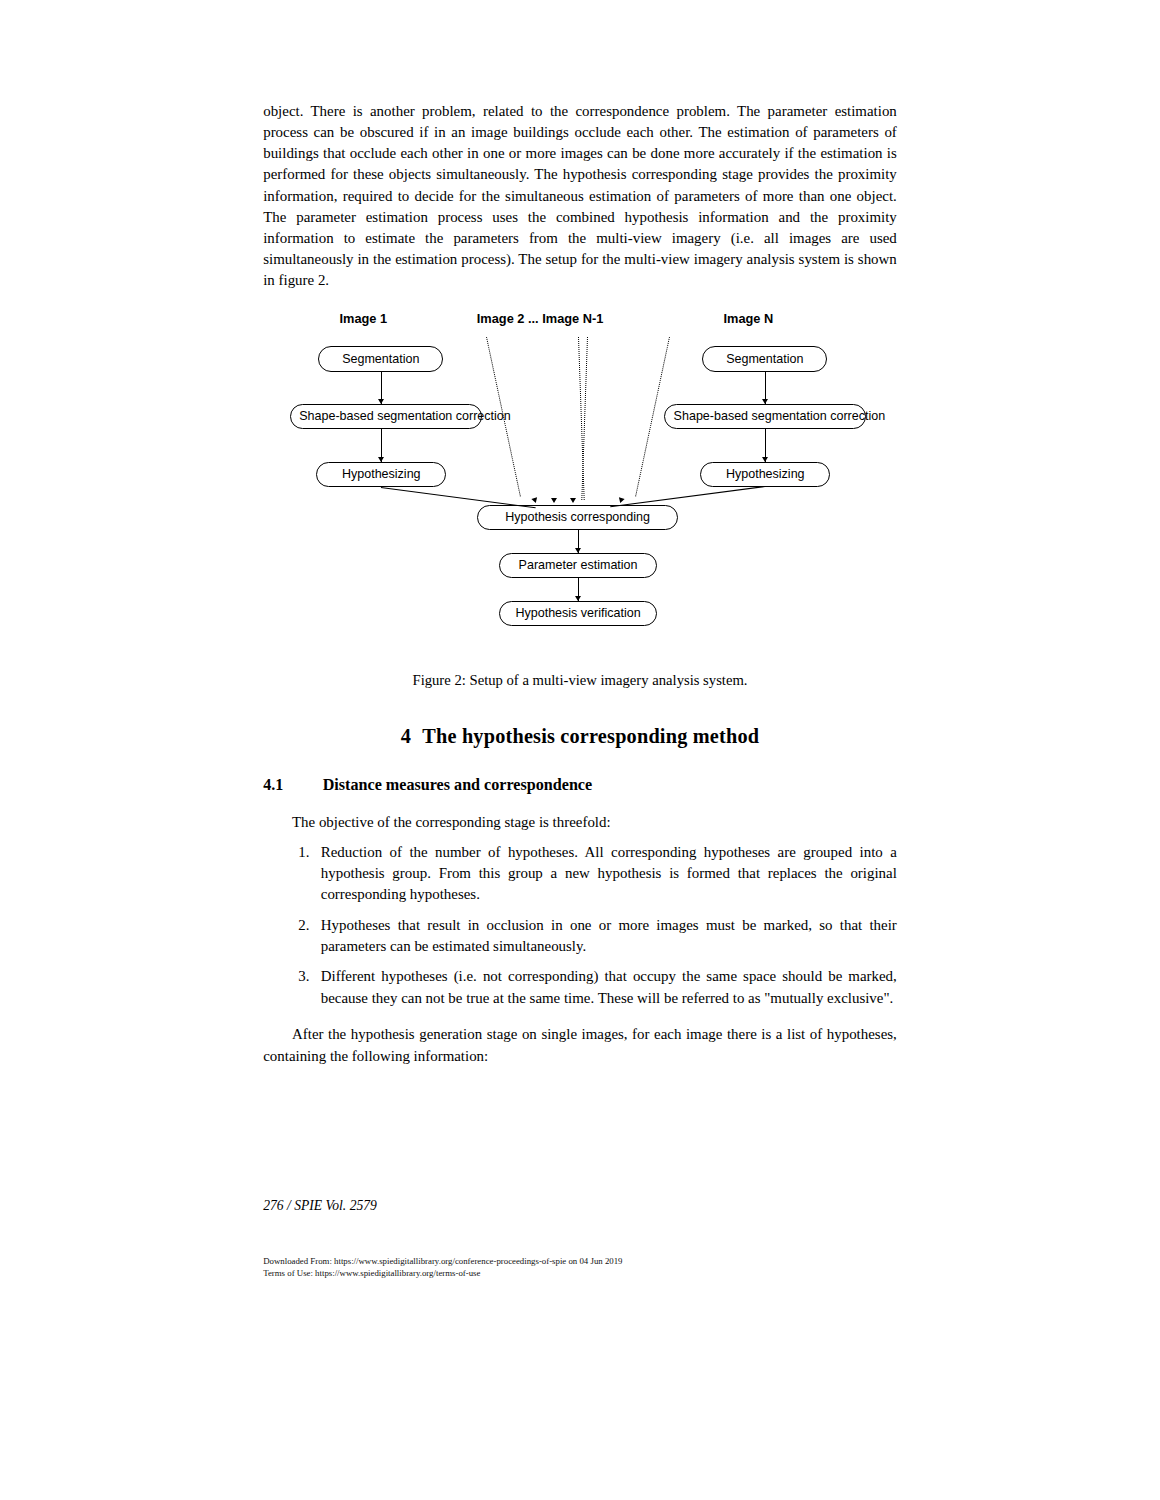object. There is another problem, related to the correspondence problem. The parameter estimation process can be obscured if in an image buildings occlude each other. The estimation of parameters of buildings that occlude each other in one or more images can be done more accurately if the estimation is performed for these objects simultaneously. The hypothesis corresponding stage provides the proximity information, required to decide for the simultaneous estimation of parameters of more than one object. The parameter estimation process uses the combined hypothesis information and the proximity information to estimate the parameters from the multi-view imagery (i.e. all images are used simultaneously in the estimation process). The setup for the multi-view imagery analysis system is shown in figure 2.
Image 1 Image 2 ... Image N-1 Image N
Segmentation
Shape-based segmentation correction
Hypothesizing
Segmentation
Shape-based segmentation correction
Hypothesizing
Hypothesis corresponding
Parameter estimation
Hypothesis verification
Figure 2: Setup of a multi-view imagery analysis system.
4 The hypothesis corresponding method
4.1 Distance measures and correspondence
The objective of the corresponding stage is threefold:
Reduction of the number of hypotheses. All corresponding hypotheses are grouped into a hypothesis group. From this group a new hypothesis is formed that replaces the original corresponding hypotheses.
Hypotheses that result in occlusion in one or more images must be marked, so that their parameters can be estimated simultaneously.
Different hypotheses (i.e. not corresponding) that occupy the same space should be marked, because they can not be true at the same time. These will be referred to as "mutually exclusive".
After the hypothesis generation stage on single images, for each image there is a list of hypotheses, containing the following information:
276 / SPIE Vol. 2579
Downloaded From: https://www.spiedigitallibrary.org/conference-proceedings-of-spie on 04 Jun 2019
Terms of Use: https://www.spiedigitallibrary.org/terms-of-use